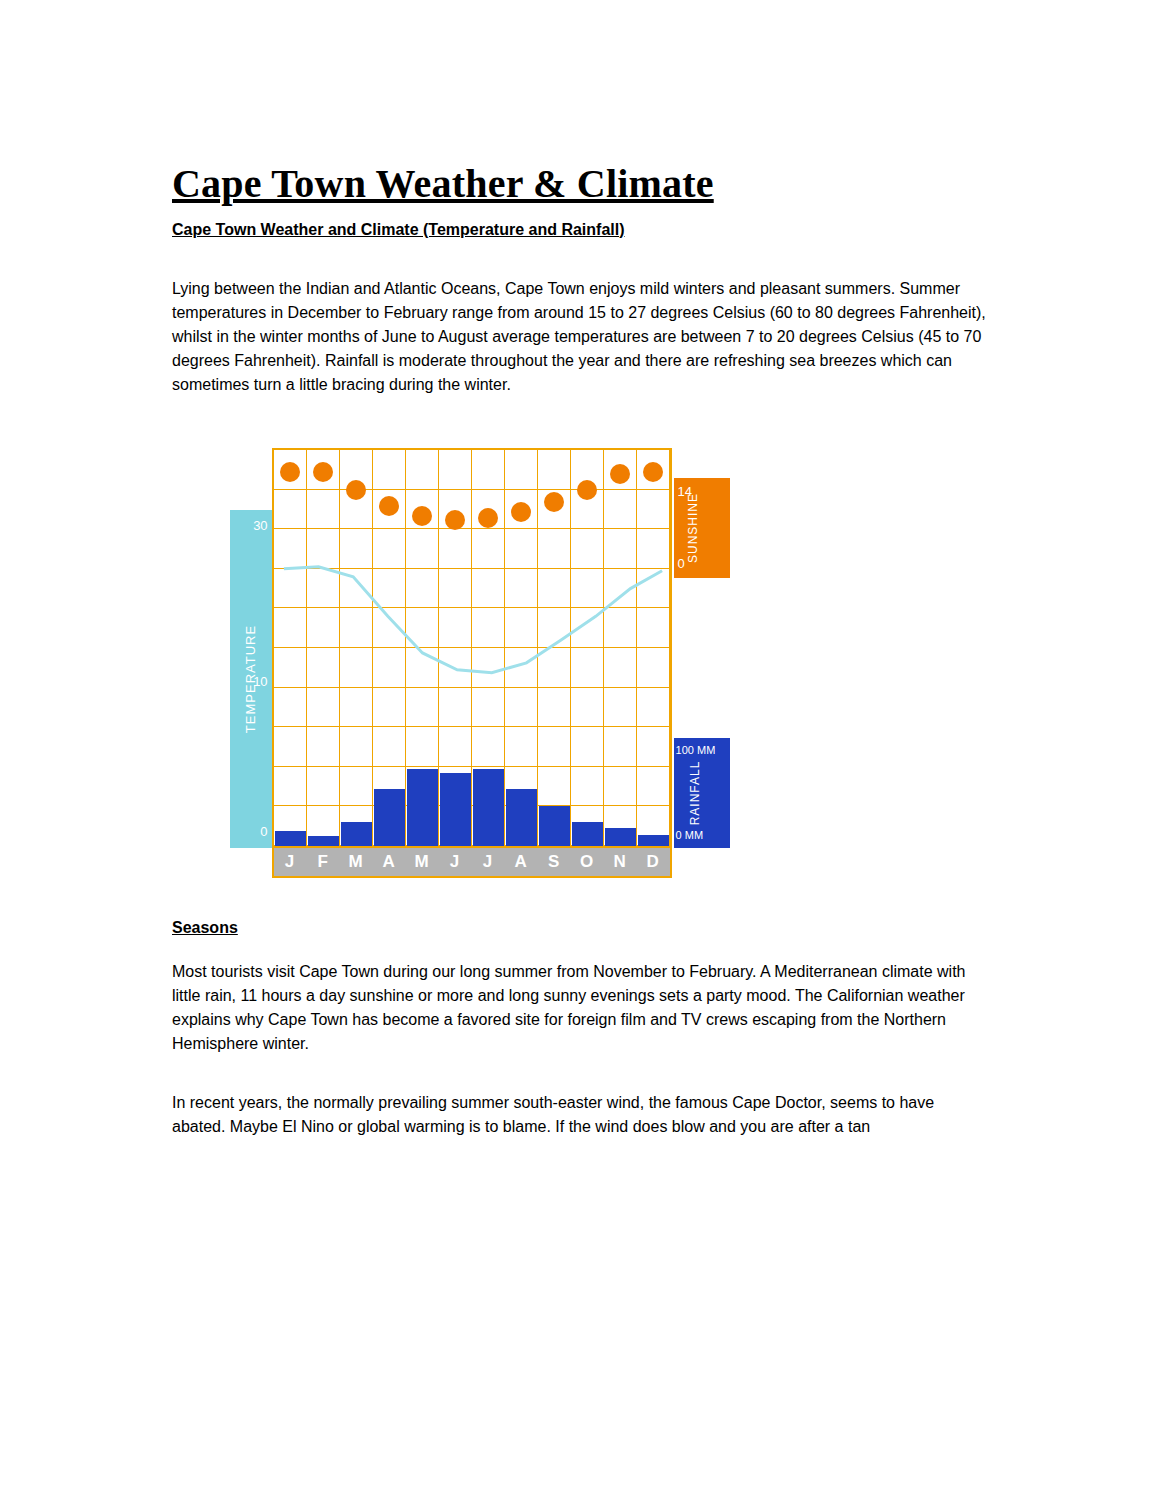Cape Town Weather & Climate
Cape Town Weather and Climate (Temperature and Rainfall)
Lying between the Indian and Atlantic Oceans, Cape Town enjoys mild winters and pleasant summers. Summer temperatures in December to February range from around 15 to 27 degrees Celsius (60 to 80 degrees Fahrenheit), whilst in the winter months of June to August average temperatures are between 7 to 20 degrees Celsius (45 to 70 degrees Fahrenheit). Rainfall is moderate throughout the year and there are refreshing sea breezes which can sometimes turn a little bracing during the winter.
TEMPERATURE 30 10 0
JFMAMJ JASOND
14 0 SUNSHINE
100 MM 0 MM RAINFALL
Seasons
Most tourists visit Cape Town during our long summer from November to February. A Mediterranean climate with little rain, 11 hours a day sunshine or more and long sunny evenings sets a party mood. The Californian weather explains why Cape Town has become a favored site for foreign film and TV crews escaping from the Northern Hemisphere winter.
In recent years, the normally prevailing summer south-easter wind, the famous Cape Doctor, seems to have abated. Maybe El Nino or global warming is to blame. If the wind does blow and you are after a tan